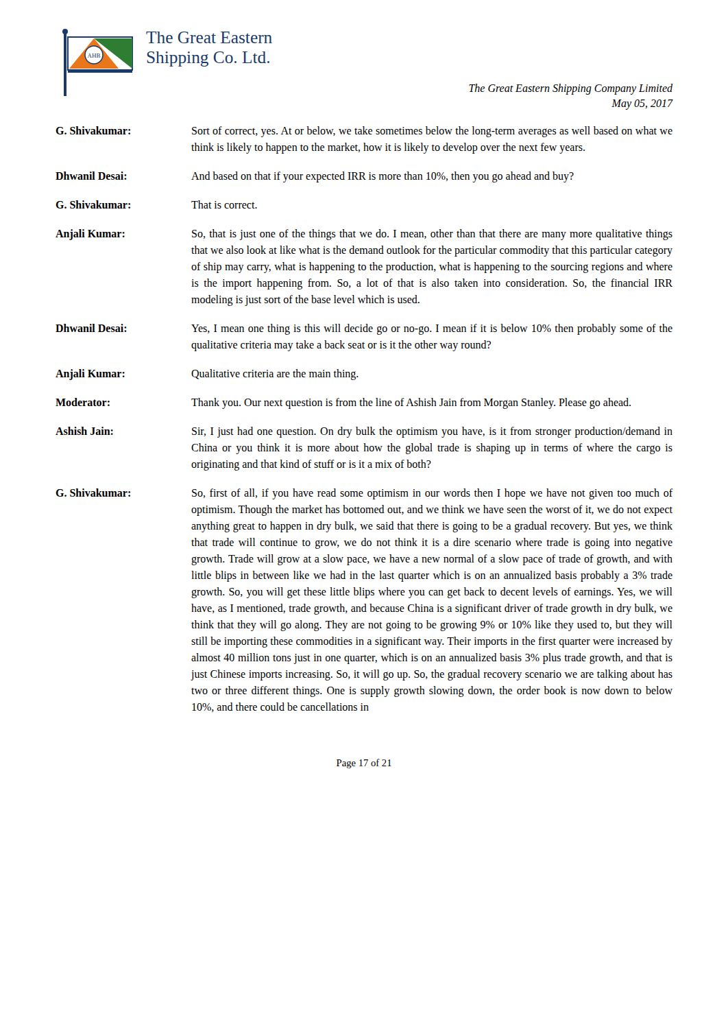AHB
The Great Eastern
Shipping Co. Ltd.
The Great Eastern Shipping Company Limited
May 05, 2017
| G. Shivakumar: | Sort of correct, yes. At or below, we take sometimes below the long-term averages as well based on what we think is likely to happen to the market, how it is likely to develop over the next few years. |
| Dhwanil Desai: | And based on that if your expected IRR is more than 10%, then you go ahead and buy? |
| G. Shivakumar: | That is correct. |
| Anjali Kumar: | So, that is just one of the things that we do. I mean, other than that there are many more qualitative things that we also look at like what is the demand outlook for the particular commodity that this particular category of ship may carry, what is happening to the production, what is happening to the sourcing regions and where is the import happening from. So, a lot of that is also taken into consideration. So, the financial IRR modeling is just sort of the base level which is used. |
| Dhwanil Desai: | Yes, I mean one thing is this will decide go or no-go. I mean if it is below 10% then probably some of the qualitative criteria may take a back seat or is it the other way round? |
| Anjali Kumar: | Qualitative criteria are the main thing. |
| Moderator: | Thank you. Our next question is from the line of Ashish Jain from Morgan Stanley. Please go ahead. |
| Ashish Jain: | Sir, I just had one question. On dry bulk the optimism you have, is it from stronger production/demand in China or you think it is more about how the global trade is shaping up in terms of where the cargo is originating and that kind of stuff or is it a mix of both? |
| G. Shivakumar: | So, first of all, if you have read some optimism in our words then I hope we have not given too much of optimism. Though the market has bottomed out, and we think we have seen the worst of it, we do not expect anything great to happen in dry bulk, we said that there is going to be a gradual recovery. But yes, we think that trade will continue to grow, we do not think it is a dire scenario where trade is going into negative growth. Trade will grow at a slow pace, we have a new normal of a slow pace of trade of growth, and with little blips in between like we had in the last quarter which is on an annualized basis probably a 3% trade growth. So, you will get these little blips where you can get back to decent levels of earnings. Yes, we will have, as I mentioned, trade growth, and because China is a significant driver of trade growth in dry bulk, we think that they will go along. They are not going to be growing 9% or 10% like they used to, but they will still be importing these commodities in a significant way. Their imports in the first quarter were increased by almost 40 million tons just in one quarter, which is on an annualized basis 3% plus trade growth, and that is just Chinese imports increasing. So, it will go up. So, the gradual recovery scenario we are talking about has two or three different things. One is supply growth slowing down, the order book is now down to below 10%, and there could be cancellations in |
Page 17 of 21